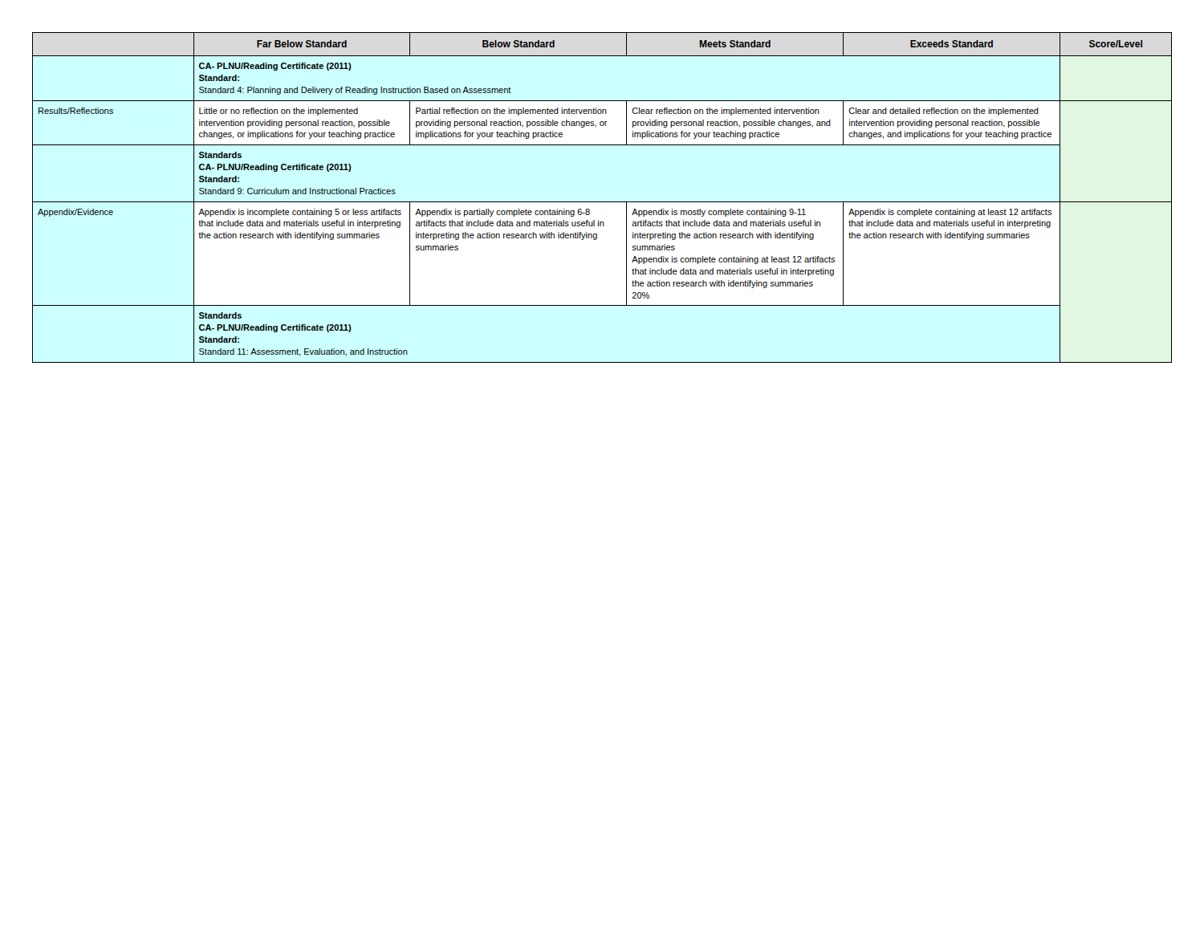| | Far Below Standard | Below Standard | Meets Standard | Exceeds Standard | Score/Level |
| --- | --- | --- | --- | --- | --- |
| | CA- PLNU/Reading Certificate (2011) Standard: Standard 4: Planning and Delivery of Reading Instruction Based on Assessment | |
| Results/Reflections | Little or no reflection on the implemented intervention providing personal reaction, possible changes, or implications for your teaching practice | Partial reflection on the implemented intervention providing personal reaction, possible changes, or implications for your teaching practice | Clear reflection on the implemented intervention providing personal reaction, possible changes, and implications for your teaching practice | Clear and detailed reflection on the implemented intervention providing personal reaction, possible changes, and implications for your teaching practice | |
| | Standards CA- PLNU/Reading Certificate (2011) Standard: Standard 9: Curriculum and Instructional Practices |
| Appendix/Evidence | Appendix is incomplete containing 5 or less artifacts that include data and materials useful in interpreting the action research with identifying summaries | Appendix is partially complete containing 6-8 artifacts that include data and materials useful in interpreting the action research with identifying summaries | Appendix is mostly complete containing 9-11 artifacts that include data and materials useful in interpreting the action research with identifying summaries Appendix is complete containing at least 12 artifacts that include data and materials useful in interpreting the action research with identifying summaries 20% | Appendix is complete containing at least 12 artifacts that include data and materials useful in interpreting the action research with identifying summaries | |
| | Standards CA- PLNU/Reading Certificate (2011) Standard: Standard 11: Assessment, Evaluation, and Instruction |